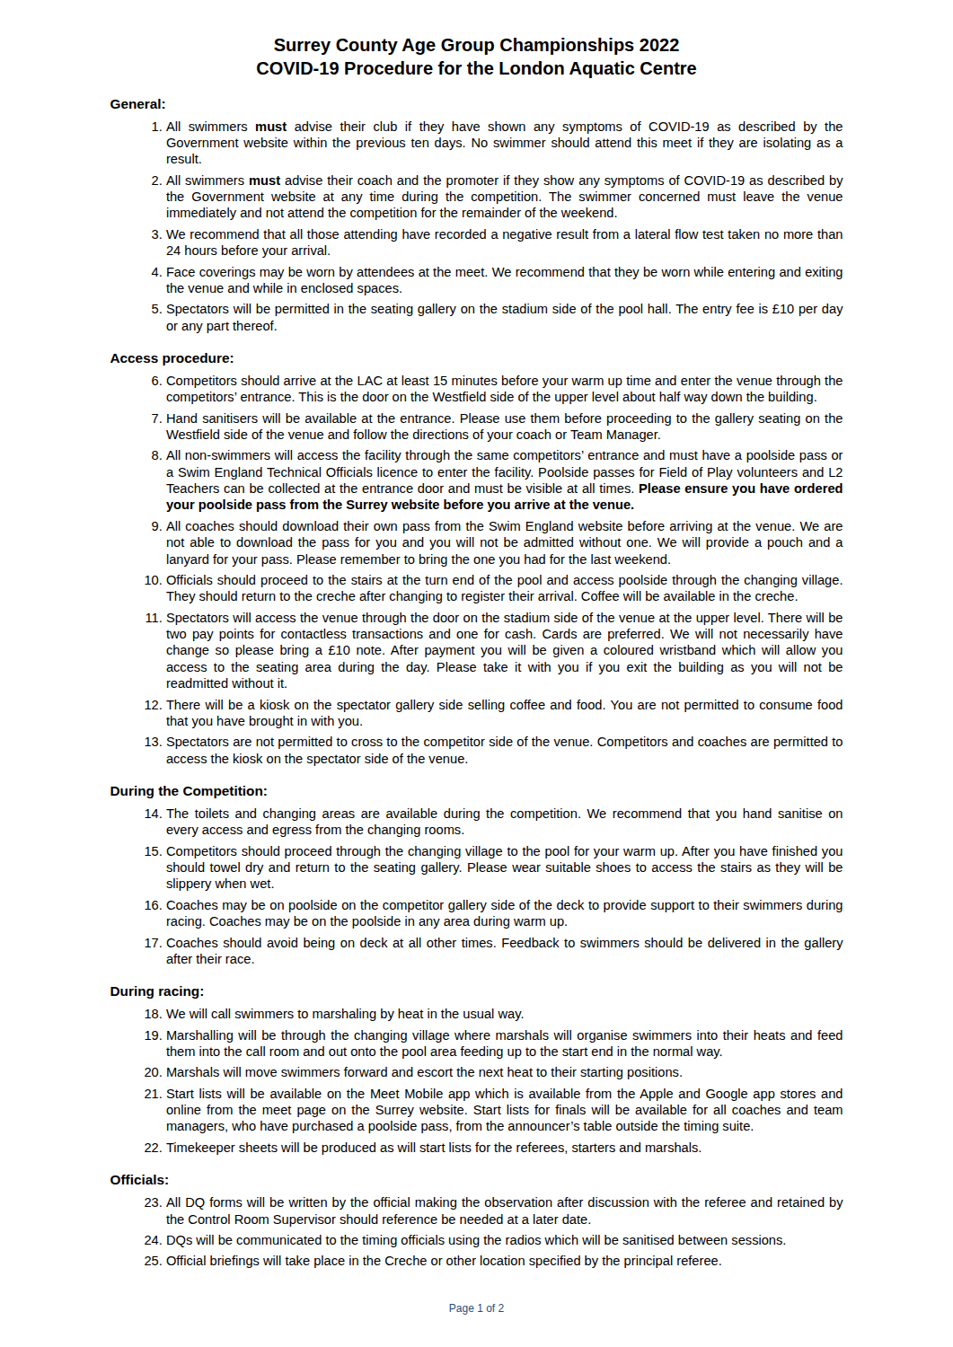Surrey County Age Group Championships 2022
COVID-19 Procedure for the London Aquatic Centre
General:
All swimmers must advise their club if they have shown any symptoms of COVID-19 as described by the Government website within the previous ten days. No swimmer should attend this meet if they are isolating as a result.
All swimmers must advise their coach and the promoter if they show any symptoms of COVID-19 as described by the Government website at any time during the competition. The swimmer concerned must leave the venue immediately and not attend the competition for the remainder of the weekend.
We recommend that all those attending have recorded a negative result from a lateral flow test taken no more than 24 hours before your arrival.
Face coverings may be worn by attendees at the meet. We recommend that they be worn while entering and exiting the venue and while in enclosed spaces.
Spectators will be permitted in the seating gallery on the stadium side of the pool hall. The entry fee is £10 per day or any part thereof.
Access procedure:
Competitors should arrive at the LAC at least 15 minutes before your warm up time and enter the venue through the competitors’ entrance. This is the door on the Westfield side of the upper level about half way down the building.
Hand sanitisers will be available at the entrance. Please use them before proceeding to the gallery seating on the Westfield side of the venue and follow the directions of your coach or Team Manager.
All non-swimmers will access the facility through the same competitors’ entrance and must have a poolside pass or a Swim England Technical Officials licence to enter the facility. Poolside passes for Field of Play volunteers and L2 Teachers can be collected at the entrance door and must be visible at all times. Please ensure you have ordered your poolside pass from the Surrey website before you arrive at the venue.
All coaches should download their own pass from the Swim England website before arriving at the venue. We are not able to download the pass for you and you will not be admitted without one. We will provide a pouch and a lanyard for your pass. Please remember to bring the one you had for the last weekend.
Officials should proceed to the stairs at the turn end of the pool and access poolside through the changing village. They should return to the creche after changing to register their arrival. Coffee will be available in the creche.
Spectators will access the venue through the door on the stadium side of the venue at the upper level. There will be two pay points for contactless transactions and one for cash. Cards are preferred. We will not necessarily have change so please bring a £10 note. After payment you will be given a coloured wristband which will allow you access to the seating area during the day. Please take it with you if you exit the building as you will not be readmitted without it.
There will be a kiosk on the spectator gallery side selling coffee and food. You are not permitted to consume food that you have brought in with you.
Spectators are not permitted to cross to the competitor side of the venue. Competitors and coaches are permitted to access the kiosk on the spectator side of the venue.
During the Competition:
The toilets and changing areas are available during the competition. We recommend that you hand sanitise on every access and egress from the changing rooms.
Competitors should proceed through the changing village to the pool for your warm up. After you have finished you should towel dry and return to the seating gallery. Please wear suitable shoes to access the stairs as they will be slippery when wet.
Coaches may be on poolside on the competitor gallery side of the deck to provide support to their swimmers during racing. Coaches may be on the poolside in any area during warm up.
Coaches should avoid being on deck at all other times. Feedback to swimmers should be delivered in the gallery after their race.
During racing:
We will call swimmers to marshaling by heat in the usual way.
Marshalling will be through the changing village where marshals will organise swimmers into their heats and feed them into the call room and out onto the pool area feeding up to the start end in the normal way.
Marshals will move swimmers forward and escort the next heat to their starting positions.
Start lists will be available on the Meet Mobile app which is available from the Apple and Google app stores and online from the meet page on the Surrey website. Start lists for finals will be available for all coaches and team managers, who have purchased a poolside pass, from the announcer’s table outside the timing suite.
Timekeeper sheets will be produced as will start lists for the referees, starters and marshals.
Officials:
All DQ forms will be written by the official making the observation after discussion with the referee and retained by the Control Room Supervisor should reference be needed at a later date.
DQs will be communicated to the timing officials using the radios which will be sanitised between sessions.
Official briefings will take place in the Creche or other location specified by the principal referee.
Page 1 of 2